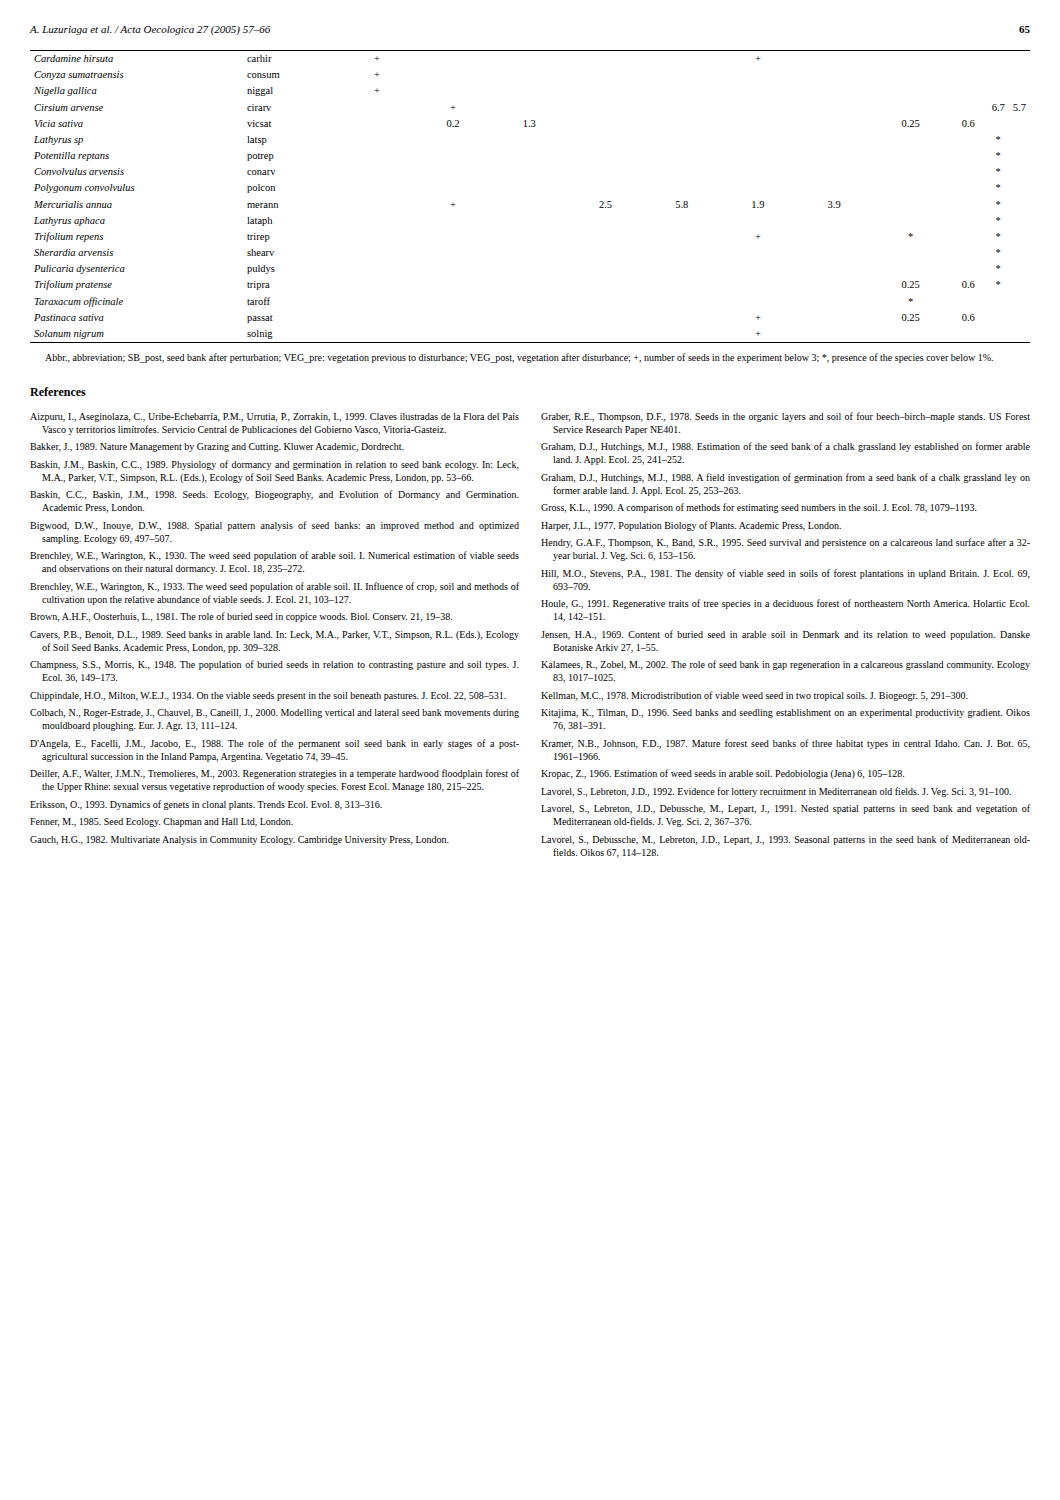A. Luzuriaga et al. / Acta Oecologica 27 (2005) 57–66 65
| Cardamine hirsuta | carhir | + | | | | | + | | | | | |
| Conyza sumatraensis | consum | + | | | | | | | | | | |
| Nigella gallica | niggal | + | | | | | | | | | | |
| Cirsium arvense | cirarv | | + | | | | | | | | 6.7 | 5.7 |
| Vicia sativa | vicsat | | 0.2 | 1.3 | | | | | 0.25 | 0.6 | | |
| Lathyrus sp | latsp | | | | | | | | | | * | |
| Potentilla reptans | potrep | | | | | | | | | | * | |
| Convolvulus arvensis | conarv | | | | | | | | | | * | |
| Polygonum convolvulus | polcon | | | | | | | | | | * | |
| Mercurialis annua | merann | | + | | 2.5 | 5.8 | 1.9 | 3.9 | | | * | |
| Lathyrus aphaca | lataph | | | | | | | | | | * | |
| Trifolium repens | trirep | | | | | | + | | * | | * | |
| Sherardia arvensis | shearv | | | | | | | | | | * | |
| Pulicaria dysenterica | puldys | | | | | | | | | | * | |
| Trifolium pratense | tripra | | | | | | | | 0.25 | 0.6 | * | |
| Taraxacum officinale | taroff | | | | | | | | * | | | |
| Pastinaca sativa | passat | | | | | | + | | 0.25 | 0.6 | | |
| Solanum nigrum | solnig | | | | | | + | | | | | |
Abbr., abbreviation; SB_post, seed bank after perturbation; VEG_pre: vegetation previous to disturbance; VEG_post, vegetation after disturbance; +, number of seeds in the experiment below 3; *, presence of the species cover below 1%.
References
Aizpuru, I., Aseginolaza, C., Uribe-Echebarría, P.M., Urrutia, P., Zorrakin, I., 1999. Claves ilustradas de la Flora del País Vasco y territorios limítrofes. Servicio Central de Publicaciones del Gobierno Vasco, Vitoria-Gasteiz.
Bakker, J., 1989. Nature Management by Grazing and Cutting. Kluwer Academic, Dordrecht.
Baskin, J.M., Baskin, C.C., 1989. Physiology of dormancy and germination in relation to seed bank ecology. In: Leck, M.A., Parker, V.T., Simpson, R.L. (Eds.), Ecology of Soil Seed Banks. Academic Press, London, pp. 53–66.
Baskin, C.C., Baskin, J.M., 1998. Seeds. Ecology, Biogeography, and Evolution of Dormancy and Germination. Academic Press, London.
Bigwood, D.W., Inouye, D.W., 1988. Spatial pattern analysis of seed banks: an improved method and optimized sampling. Ecology 69, 497–507.
Brenchley, W.E., Warington, K., 1930. The weed seed population of arable soil. I. Numerical estimation of viable seeds and observations on their natural dormancy. J. Ecol. 18, 235–272.
Brenchley, W.E., Warington, K., 1933. The weed seed population of arable soil. II. Influence of crop, soil and methods of cultivation upon the relative abundance of viable seeds. J. Ecol. 21, 103–127.
Brown, A.H.F., Oosterhuis, L., 1981. The role of buried seed in coppice woods. Biol. Conserv. 21, 19–38.
Cavers, P.B., Benoit, D.L., 1989. Seed banks in arable land. In: Leck, M.A., Parker, V.T., Simpson, R.L. (Eds.), Ecology of Soil Seed Banks. Academic Press, London, pp. 309–328.
Champness, S.S., Morris, K., 1948. The population of buried seeds in relation to contrasting pasture and soil types. J. Ecol. 36, 149–173.
Chippindale, H.O., Milton, W.E.J., 1934. On the viable seeds present in the soil beneath pastures. J. Ecol. 22, 508–531.
Colbach, N., Roger-Estrade, J., Chauvel, B., Caneill, J., 2000. Modelling vertical and lateral seed bank movements during mouldboard ploughing. Eur. J. Agr. 13, 111–124.
D'Angela, E., Facelli, J.M., Jacobo, E., 1988. The role of the permanent soil seed bank in early stages of a post-agricultural succession in the Inland Pampa, Argentina. Vegetatio 74, 39–45.
Deiller, A.F., Walter, J.M.N., Tremolieres, M., 2003. Regeneration strategies in a temperate hardwood floodplain forest of the Upper Rhine: sexual versus vegetative reproduction of woody species. Forest Ecol. Manage 180, 215–225.
Eriksson, O., 1993. Dynamics of genets in clonal plants. Trends Ecol. Evol. 8, 313–316.
Fenner, M., 1985. Seed Ecology. Chapman and Hall Ltd, London.
Gauch, H.G., 1982. Multivariate Analysis in Community Ecology. Cambridge University Press, London.
Graber, R.E., Thompson, D.F., 1978. Seeds in the organic layers and soil of four beech–birch–maple stands. US Forest Service Research Paper NE401.
Graham, D.J., Hutchings, M.J., 1988. Estimation of the seed bank of a chalk grassland ley established on former arable land. J. Appl. Ecol. 25, 241–252.
Graham, D.J., Hutchings, M.J., 1988. A field investigation of germination from a seed bank of a chalk grassland ley on former arable land. J. Appl. Ecol. 25, 253–263.
Gross, K.L., 1990. A comparison of methods for estimating seed numbers in the soil. J. Ecol. 78, 1079–1193.
Harper, J.L., 1977. Population Biology of Plants. Academic Press, London.
Hendry, G.A.F., Thompson, K., Band, S.R., 1995. Seed survival and persistence on a calcareous land surface after a 32-year burial. J. Veg. Sci. 6, 153–156.
Hill, M.O., Stevens, P.A., 1981. The density of viable seed in soils of forest plantations in upland Britain. J. Ecol. 69, 693–709.
Houle, G., 1991. Regenerative traits of tree species in a deciduous forest of northeastern North America. Holartic Ecol. 14, 142–151.
Jensen, H.A., 1969. Content of buried seed in arable soil in Denmark and its relation to weed population. Danske Botaniske Arkiv 27, 1–55.
Kalamees, R., Zobel, M., 2002. The role of seed bank in gap regeneration in a calcareous grassland community. Ecology 83, 1017–1025.
Kellman, M.C., 1978. Microdistribution of viable weed seed in two tropical soils. J. Biogeogr. 5, 291–300.
Kitajima, K., Tilman, D., 1996. Seed banks and seedling establishment on an experimental productivity gradient. Oikos 76, 381–391.
Kramer, N.B., Johnson, F.D., 1987. Mature forest seed banks of three habitat types in central Idaho. Can. J. Bot. 65, 1961–1966.
Kropac, Z., 1966. Estimation of weed seeds in arable soil. Pedobiologia (Jena) 6, 105–128.
Lavorel, S., Lebreton, J.D., 1992. Evidence for lottery recruitment in Mediterranean old fields. J. Veg. Sci. 3, 91–100.
Lavorel, S., Lebreton, J.D., Debussche, M., Lepart, J., 1991. Nested spatial patterns in seed bank and vegetation of Mediterranean old-fields. J. Veg. Sci. 2, 367–376.
Lavorel, S., Debussche, M., Lebreton, J.D., Lepart, J., 1993. Seasonal patterns in the seed bank of Mediterranean old-fields. Oikos 67, 114–128.